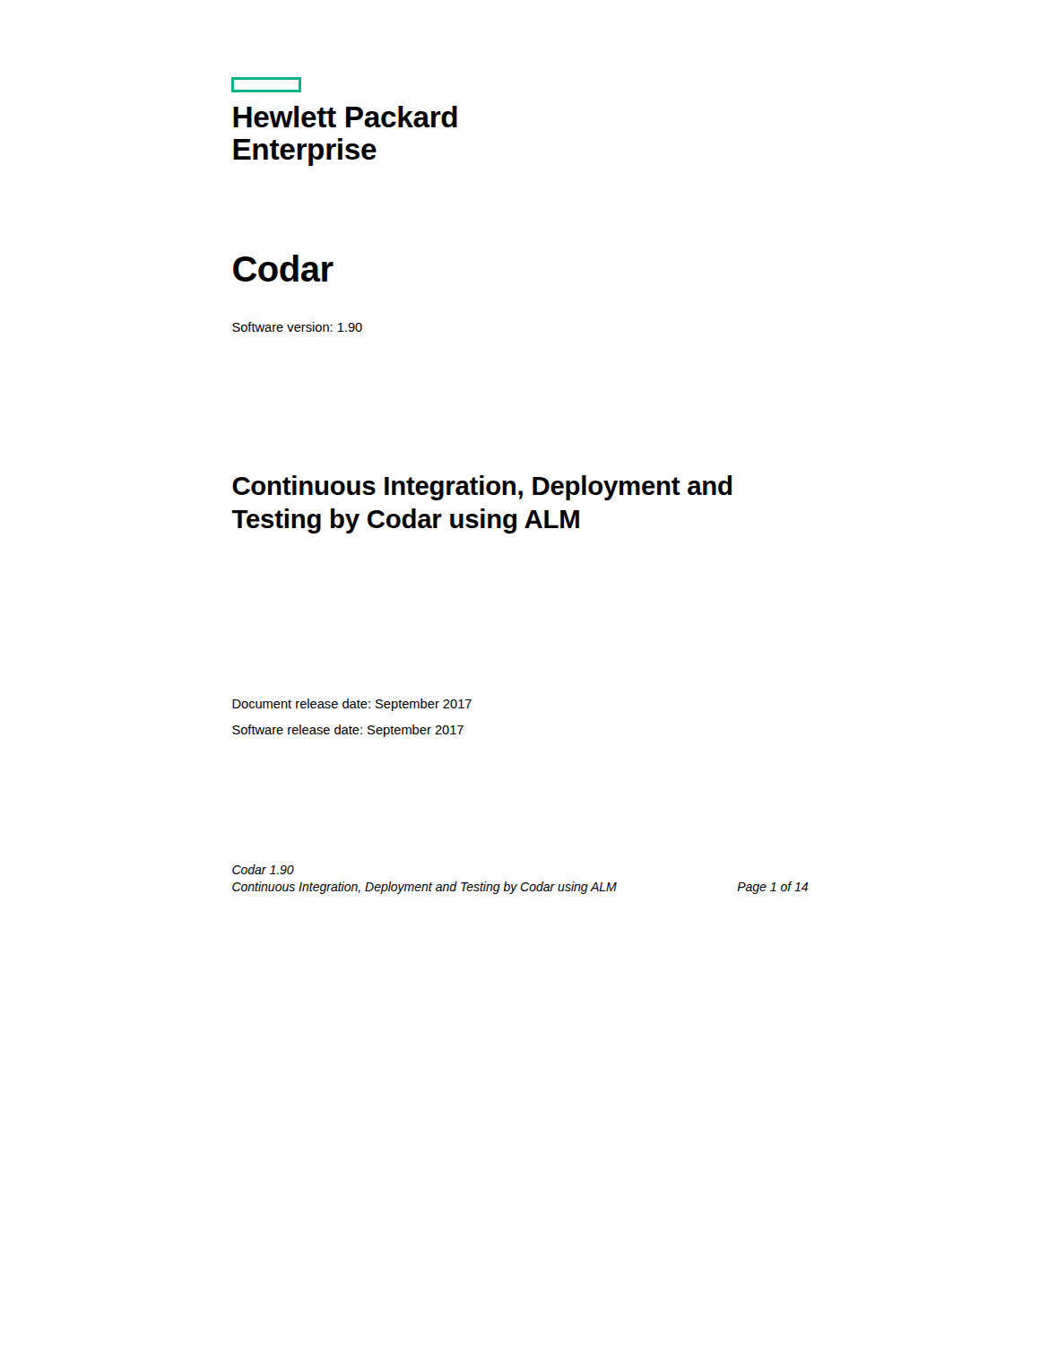Hewlett Packard
Enterprise
Codar
Software version: 1.90
Continuous Integration, Deployment and Testing by Codar using ALM
Document release date: September 2017
Software release date: September 2017
Codar 1.90
Continuous Integration, Deployment and Testing by Codar using ALM
Page 1 of 14